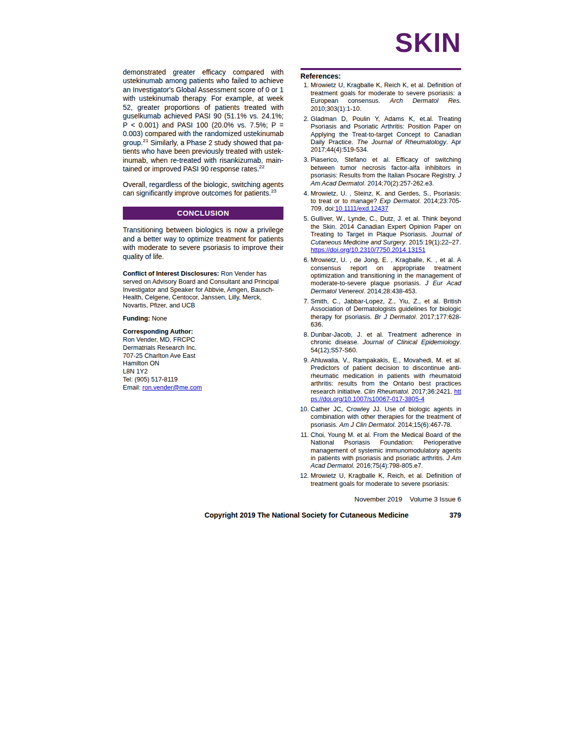SKIN
demonstrated greater efficacy compared with ustekinumab among patients who failed to achieve an Investigator's Global Assessment score of 0 or 1 with ustekinumab therapy. For example, at week 52, greater proportions of patients treated with guselkumab achieved PASI 90 (51.1% vs. 24.1%; P < 0.001) and PASI 100 (20.0% vs. 7.5%; P = 0.003) compared with the randomized ustekinumab group.21 Similarly, a Phase 2 study showed that patients who have been previously treated with ustekinumab, when re-treated with risankizumab, maintained or improved PASI 90 response rates.22
Overall, regardless of the biologic, switching agents can significantly improve outcomes for patients.23
CONCLUSION
Transitioning between biologics is now a privilege and a better way to optimize treatment for patients with moderate to severe psoriasis to improve their quality of life.
Conflict of Interest Disclosures: Ron Vender has served on Advisory Board and Consultant and Principal Investigator and Speaker for Abbvie, Amgen, Bausch-Health, Celgene, Centocor, Janssen, Lilly, Merck, Novartis, Pfizer, and UCB
Funding: None
Corresponding Author:
Ron Vender, MD, FRCPC
Dermatrials Research Inc.
707-25 Charlton Ave East
Hamilton ON
L8N 1Y2
Tel: (905) 517-8119
Email: ron.vender@me.com
References:
Mrowietz U, Kragballe K, Reich K, et al. Definition of treatment goals for moderate to severe psoriasis: a European consensus. Arch Dermatol Res. 2010;303(1):1-10.
Gladman D, Poulin Y, Adams K, et.al. Treating Psoriasis and Psoriatic Arthritis: Position Paper on Applying the Treat-to-target Concept to Canadian Daily Practice. The Journal of Rheumatology. Apr 2017;44(4):519-534.
Piaserico, Stefano et al. Efficacy of switching between tumor necrosis factor-alfa inhibitors in psoriasis: Results from the Italian Psocare Registry. J Am Acad Dermatol. 2014;70(2):257-262.e3.
Mrowietz, U. , Steinz, K. and Gerdes, S., Psoriasis: to treat or to manage? Exp Dermatol. 2014;23:705-709. doi:10.1111/exd.12437
Gulliver, W., Lynde, C., Dutz, J. et al. Think beyond the Skin. 2014 Canadian Expert Opinion Paper on Treating to Target in Plaque Psoriasis. Journal of Cutaneous Medicine and Surgery. 2015:19(1);22–27.
https://doi.org/10.2310/7750.2014.13151
Mrowietz, U. , de Jong, E. , Kragballe, K. , et al. A consensus report on appropriate treatment optimization and transitioning in the management of moderate-to-severe plaque psoriasis. J Eur Acad Dermatol Venereol. 2014;28:438-453.
Smith, C., Jabbar-Lopez, Z., Yiu, Z., et al. British Association of Dermatologists guidelines for biologic therapy for psoriasis. Br J Dermatol. 2017;177:628-636.
Dunbar-Jacob, J. et al. Treatment adherence in chronic disease. Journal of Clinical Epidemiology. 54(12);S57-S60.
Ahluwalia, V., Rampakakis, E., Movahedi, M. et al. Predictors of patient decision to discontinue anti-rheumatic medication in patients with rheumatoid arthritis: results from the Ontario best practices research initiative. Clin Rheumatol. 2017;36:2421. https://doi.org/10.1007/s10067-017-3805-4
Cather JC, Crowley JJ. Use of biologic agents in combination with other therapies for the treatment of psoriasis. Am J Clin Dermatol. 2014;15(6):467-78.
Choi, Young M. et al. From the Medical Board of the National Psoriasis Foundation: Perioperative management of systemic immunomodulatory agents in patients with psoriasis and psoriatic arthritis. J Am Acad Dermatol. 2016;75(4):798-805.e7.
Mrowietz U, Kragballe K, Reich, et al. Definition of treatment goals for moderate to severe psoriasis:
November 2019 Volume 3 Issue 6
Copyright 2019 The National Society for Cutaneous Medicine
379